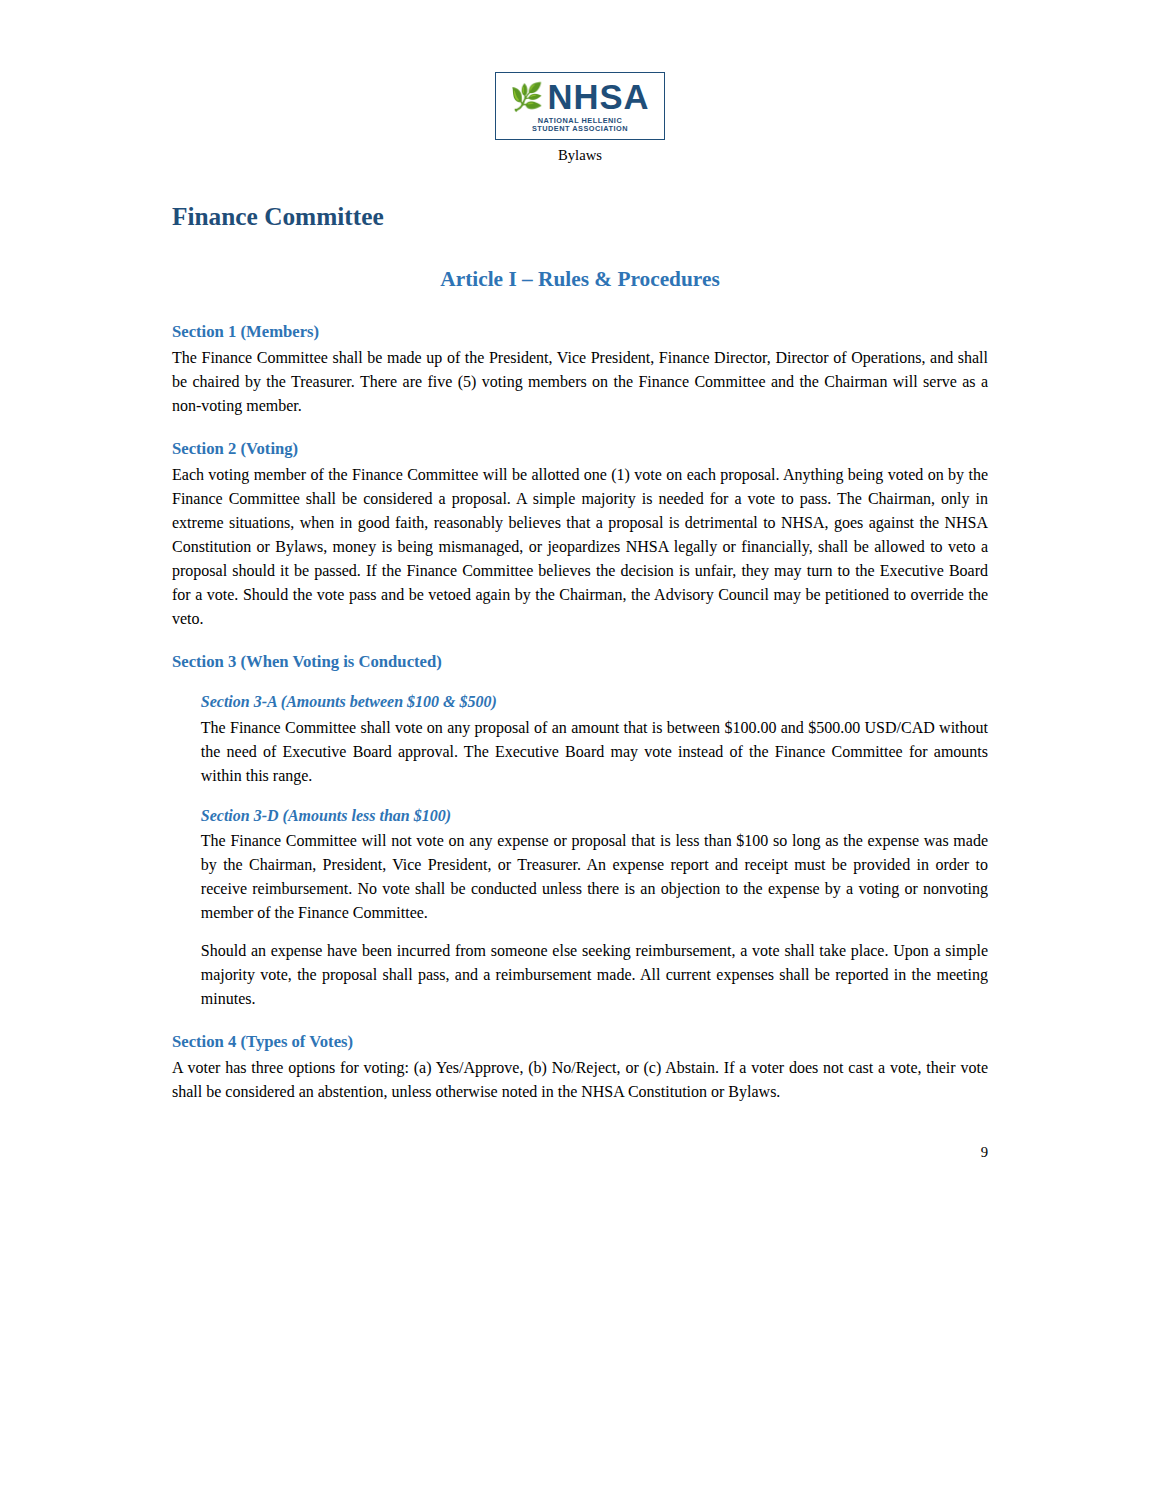🌿NHSA
NATIONAL HELLENIC
STUDENT ASSOCIATION
Bylaws
Finance Committee
Article I – Rules & Procedures
Section 1 (Members)
The Finance Committee shall be made up of the President, Vice President, Finance Director, Director of Operations, and shall be chaired by the Treasurer. There are five (5) voting members on the Finance Committee and the Chairman will serve as a non-voting member.
Section 2 (Voting)
Each voting member of the Finance Committee will be allotted one (1) vote on each proposal. Anything being voted on by the Finance Committee shall be considered a proposal. A simple majority is needed for a vote to pass. The Chairman, only in extreme situations, when in good faith, reasonably believes that a proposal is detrimental to NHSA, goes against the NHSA Constitution or Bylaws, money is being mismanaged, or jeopardizes NHSA legally or financially, shall be allowed to veto a proposal should it be passed. If the Finance Committee believes the decision is unfair, they may turn to the Executive Board for a vote. Should the vote pass and be vetoed again by the Chairman, the Advisory Council may be petitioned to override the veto.
Section 3 (When Voting is Conducted)
Section 3-A (Amounts between $100 & $500)
The Finance Committee shall vote on any proposal of an amount that is between $100.00 and $500.00 USD/CAD without the need of Executive Board approval. The Executive Board may vote instead of the Finance Committee for amounts within this range.
Section 3-D (Amounts less than $100)
The Finance Committee will not vote on any expense or proposal that is less than $100 so long as the expense was made by the Chairman, President, Vice President, or Treasurer. An expense report and receipt must be provided in order to receive reimbursement. No vote shall be conducted unless there is an objection to the expense by a voting or nonvoting member of the Finance Committee.
Should an expense have been incurred from someone else seeking reimbursement, a vote shall take place. Upon a simple majority vote, the proposal shall pass, and a reimbursement made. All current expenses shall be reported in the meeting minutes.
Section 4 (Types of Votes)
A voter has three options for voting: (a) Yes/Approve, (b) No/Reject, or (c) Abstain. If a voter does not cast a vote, their vote shall be considered an abstention, unless otherwise noted in the NHSA Constitution or Bylaws.
9